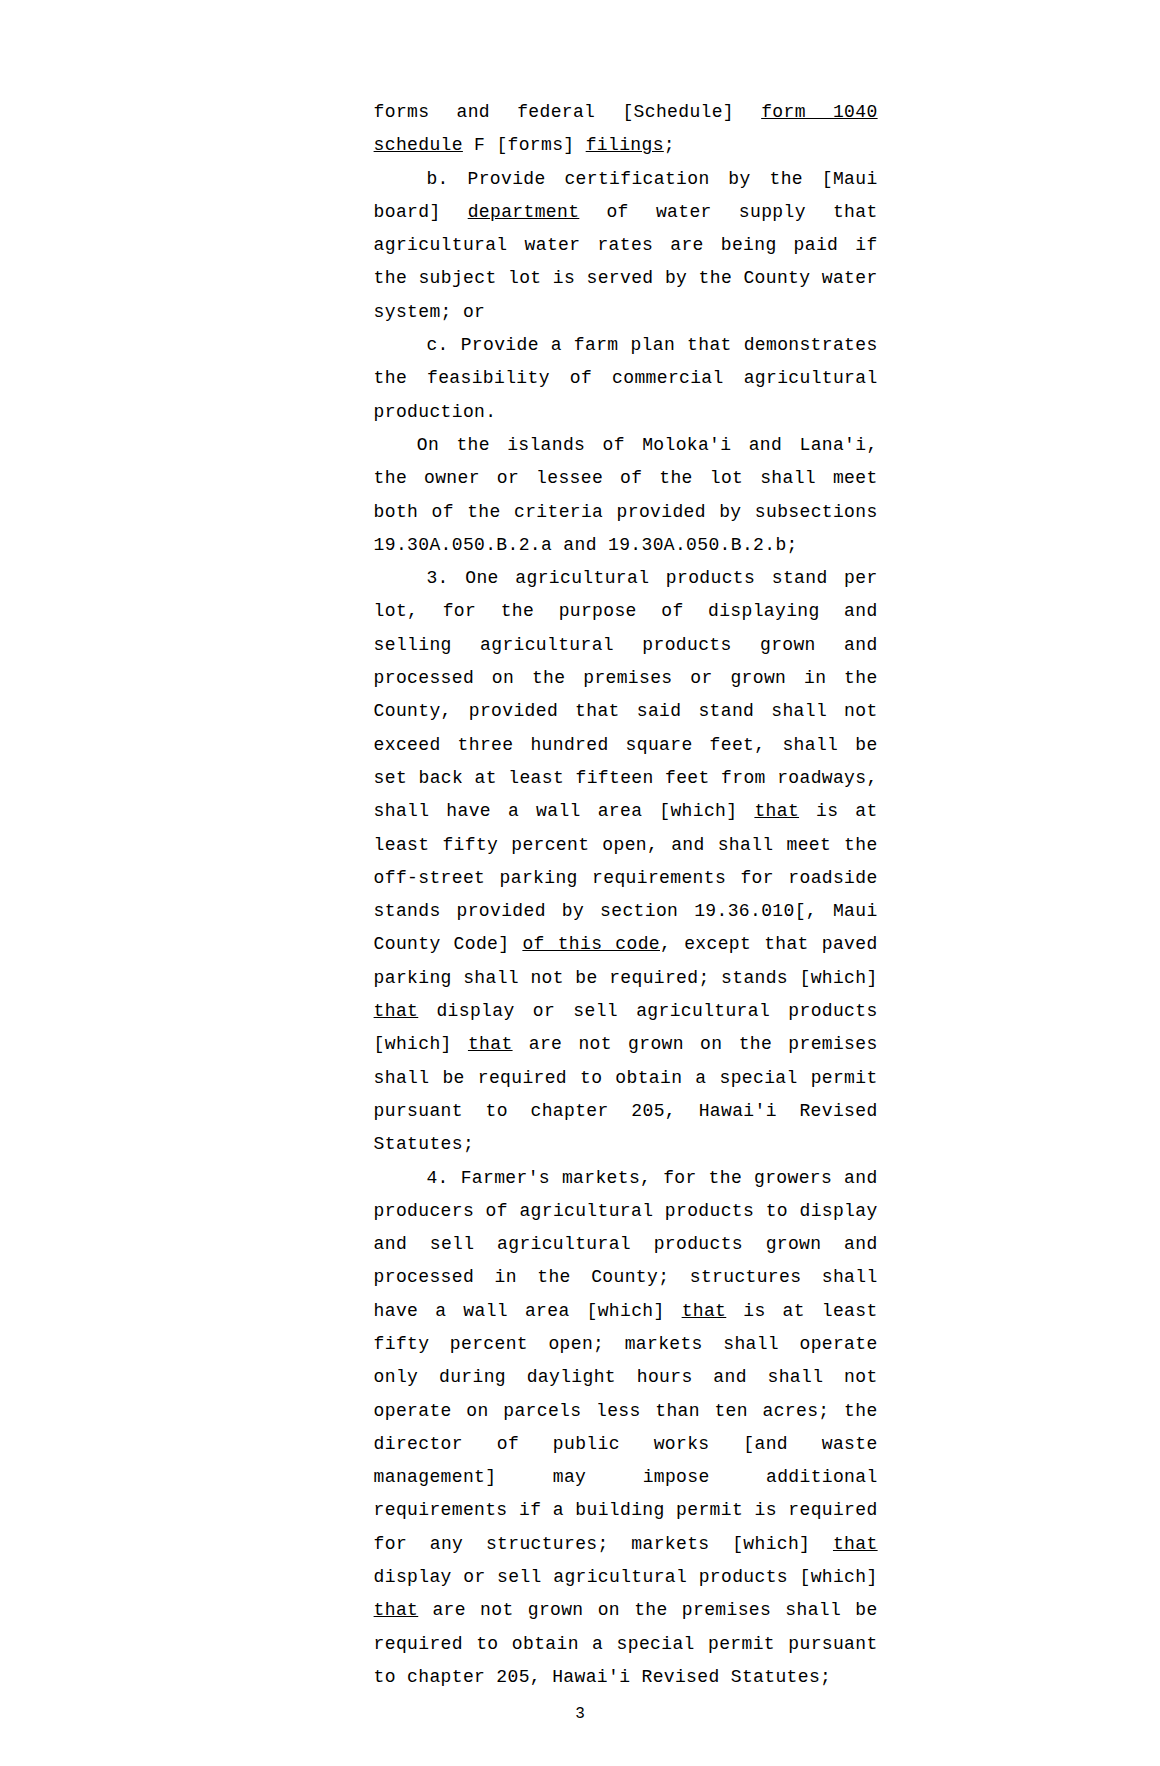forms and federal [Schedule] form 1040 schedule F [forms] filings;
b. Provide certification by the [Maui board] department of water supply that agricultural water rates are being paid if the subject lot is served by the County water system; or
c. Provide a farm plan that demonstrates the feasibility of commercial agricultural production.
On the islands of Moloka'i and Lana'i, the owner or lessee of the lot shall meet both of the criteria provided by subsections 19.30A.050.B.2.a and 19.30A.050.B.2.b;
3. One agricultural products stand per lot, for the purpose of displaying and selling agricultural products grown and processed on the premises or grown in the County, provided that said stand shall not exceed three hundred square feet, shall be set back at least fifteen feet from roadways, shall have a wall area [which] that is at least fifty percent open, and shall meet the off-street parking requirements for roadside stands provided by section 19.36.010[, Maui County Code] of this code, except that paved parking shall not be required; stands [which] that display or sell agricultural products [which] that are not grown on the premises shall be required to obtain a special permit pursuant to chapter 205, Hawai'i Revised Statutes;
4. Farmer's markets, for the growers and producers of agricultural products to display and sell agricultural products grown and processed in the County; structures shall have a wall area [which] that is at least fifty percent open; markets shall operate only during daylight hours and shall not operate on parcels less than ten acres; the director of public works [and waste management] may impose additional requirements if a building permit is required for any structures; markets [which] that display or sell agricultural products [which] that are not grown on the premises shall be required to obtain a special permit pursuant to chapter 205, Hawai'i Revised Statutes;
3